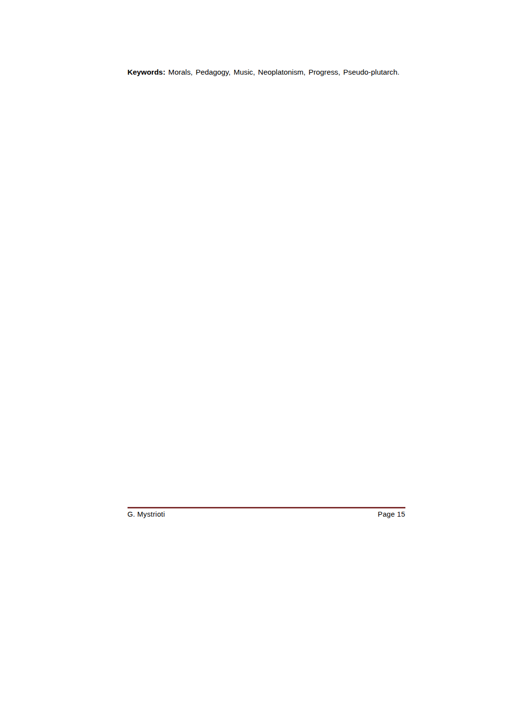Keywords: Morals, Pedagogy, Music, Neoplatonism, Progress, Pseudo-plutarch.
G. Mystrioti Page 15